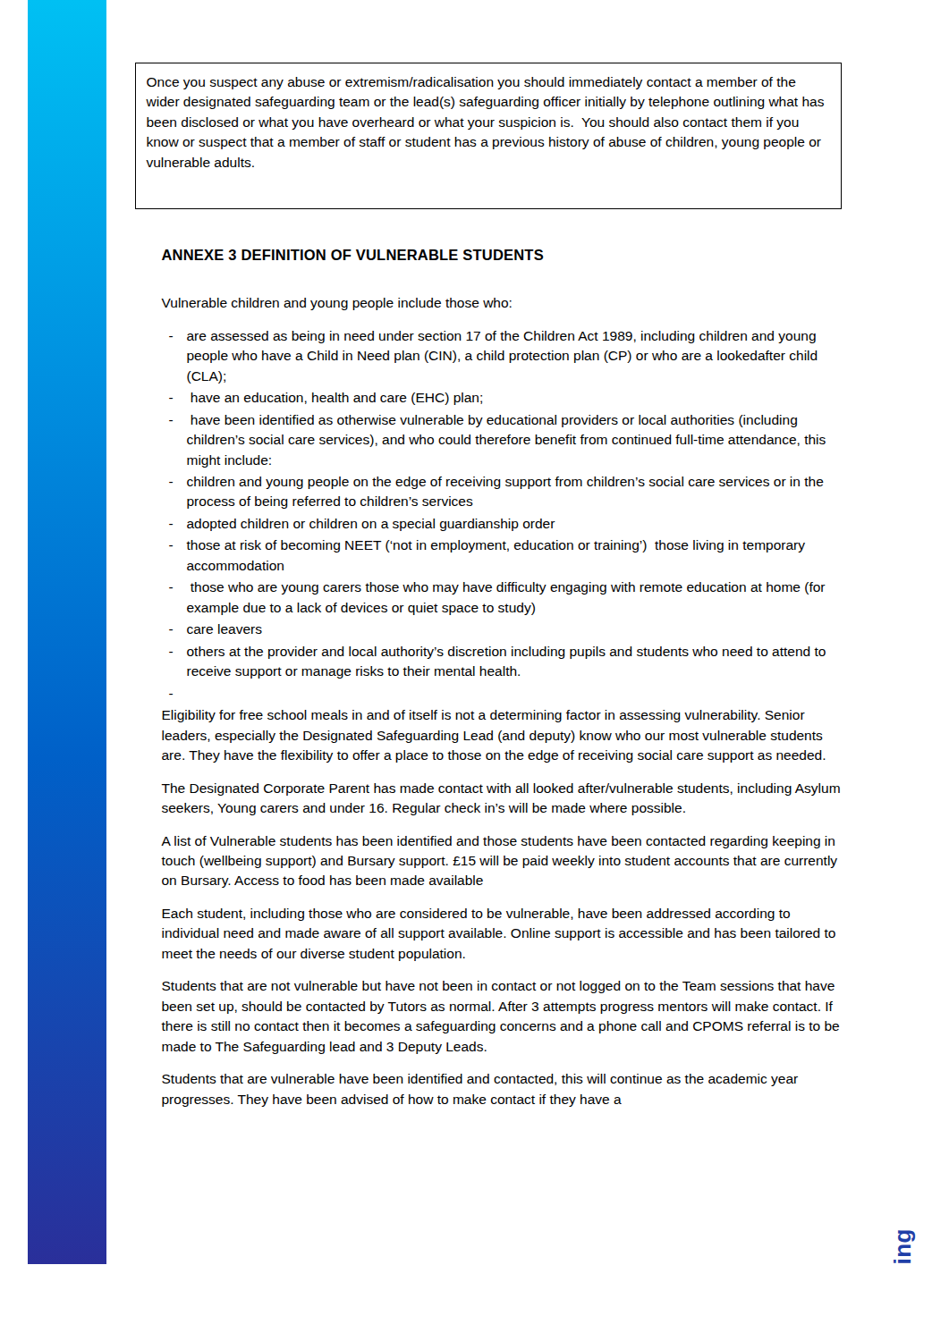Once you suspect any abuse or extremism/radicalisation you should immediately contact a member of the wider designated safeguarding team or the lead(s) safeguarding officer initially by telephone outlining what has been disclosed or what you have overheard or what your suspicion is. You should also contact them if you know or suspect that a member of staff or student has a previous history of abuse of children, young people or vulnerable adults.
ANNEXE 3 DEFINITION OF VULNERABLE STUDENTS
Vulnerable children and young people include those who:
are assessed as being in need under section 17 of the Children Act 1989, including children and young people who have a Child in Need plan (CIN), a child protection plan (CP) or who are a lookedafter child (CLA);
have an education, health and care (EHC) plan;
have been identified as otherwise vulnerable by educational providers or local authorities (including children’s social care services), and who could therefore benefit from continued full-time attendance, this might include:
children and young people on the edge of receiving support from children’s social care services or in the process of being referred to children’s services
adopted children or children on a special guardianship order
those at risk of becoming NEET (‘not in employment, education or training’) those living in temporary accommodation
those who are young carers those who may have difficulty engaging with remote education at home (for example due to a lack of devices or quiet space to study)
care leavers
others at the provider and local authority’s discretion including pupils and students who need to attend to receive support or manage risks to their mental health.
Eligibility for free school meals in and of itself is not a determining factor in assessing vulnerability. Senior leaders, especially the Designated Safeguarding Lead (and deputy) know who our most vulnerable students are. They have the flexibility to offer a place to those on the edge of receiving social care support as needed.
The Designated Corporate Parent has made contact with all looked after/vulnerable students, including Asylum seekers, Young carers and under 16. Regular check in’s will be made where possible.
A list of Vulnerable students has been identified and those students have been contacted regarding keeping in touch (wellbeing support) and Bursary support. £15 will be paid weekly into student accounts that are currently on Bursary. Access to food has been made available
Each student, including those who are considered to be vulnerable, have been addressed according to individual need and made aware of all support available. Online support is accessible and has been tailored to meet the needs of our diverse student population.
Students that are not vulnerable but have not been in contact or not logged on to the Team sessions that have been set up, should be contacted by Tutors as normal. After 3 attempts progress mentors will make contact. If there is still no contact then it becomes a safeguarding concerns and a phone call and CPOMS referral is to be made to The Safeguarding lead and 3 Deputy Leads.
Students that are vulnerable have been identified and contacted, this will continue as the academic year progresses. They have been advised of how to make contact if they have a
Transforming Lives Through Learning